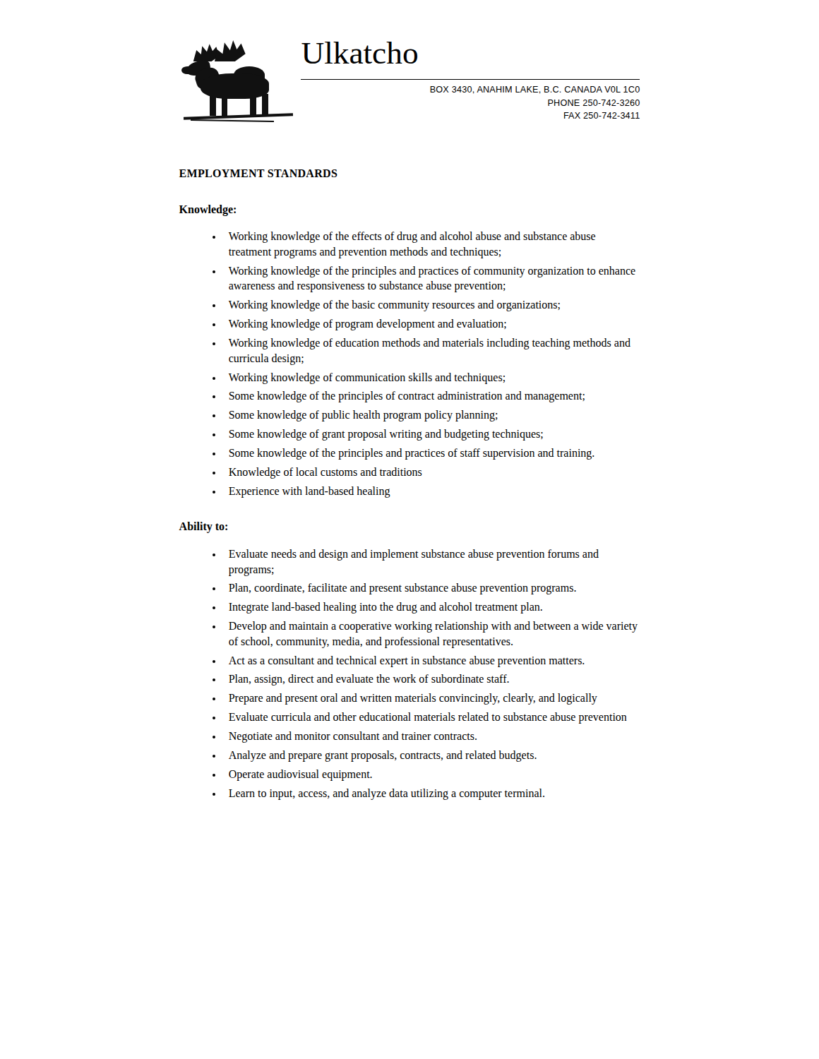Ulkatcho
BOX 3430, ANAHIM LAKE, B.C. CANADA V0L 1C0
PHONE 250-742-3260
FAX 250-742-3411
EMPLOYMENT STANDARDS
Knowledge:
Working knowledge of the effects of drug and alcohol abuse and substance abuse treatment programs and prevention methods and techniques;
Working knowledge of the principles and practices of community organization to enhance awareness and responsiveness to substance abuse prevention;
Working knowledge of the basic community resources and organizations;
Working knowledge of program development and evaluation;
Working knowledge of education methods and materials including teaching methods and curricula design;
Working knowledge of communication skills and techniques;
Some knowledge of the principles of contract administration and management;
Some knowledge of public health program policy planning;
Some knowledge of grant proposal writing and budgeting techniques;
Some knowledge of the principles and practices of staff supervision and training.
Knowledge of local customs and traditions
Experience with land-based healing
Ability to:
Evaluate needs and design and implement substance abuse prevention forums and programs;
Plan, coordinate, facilitate and present substance abuse prevention programs.
Integrate land-based healing into the drug and alcohol treatment plan.
Develop and maintain a cooperative working relationship with and between a wide variety of school, community, media, and professional representatives.
Act as a consultant and technical expert in substance abuse prevention matters.
Plan, assign, direct and evaluate the work of subordinate staff.
Prepare and present oral and written materials convincingly, clearly, and logically
Evaluate curricula and other educational materials related to substance abuse prevention
Negotiate and monitor consultant and trainer contracts.
Analyze and prepare grant proposals, contracts, and related budgets.
Operate audiovisual equipment.
Learn to input, access, and analyze data utilizing a computer terminal.